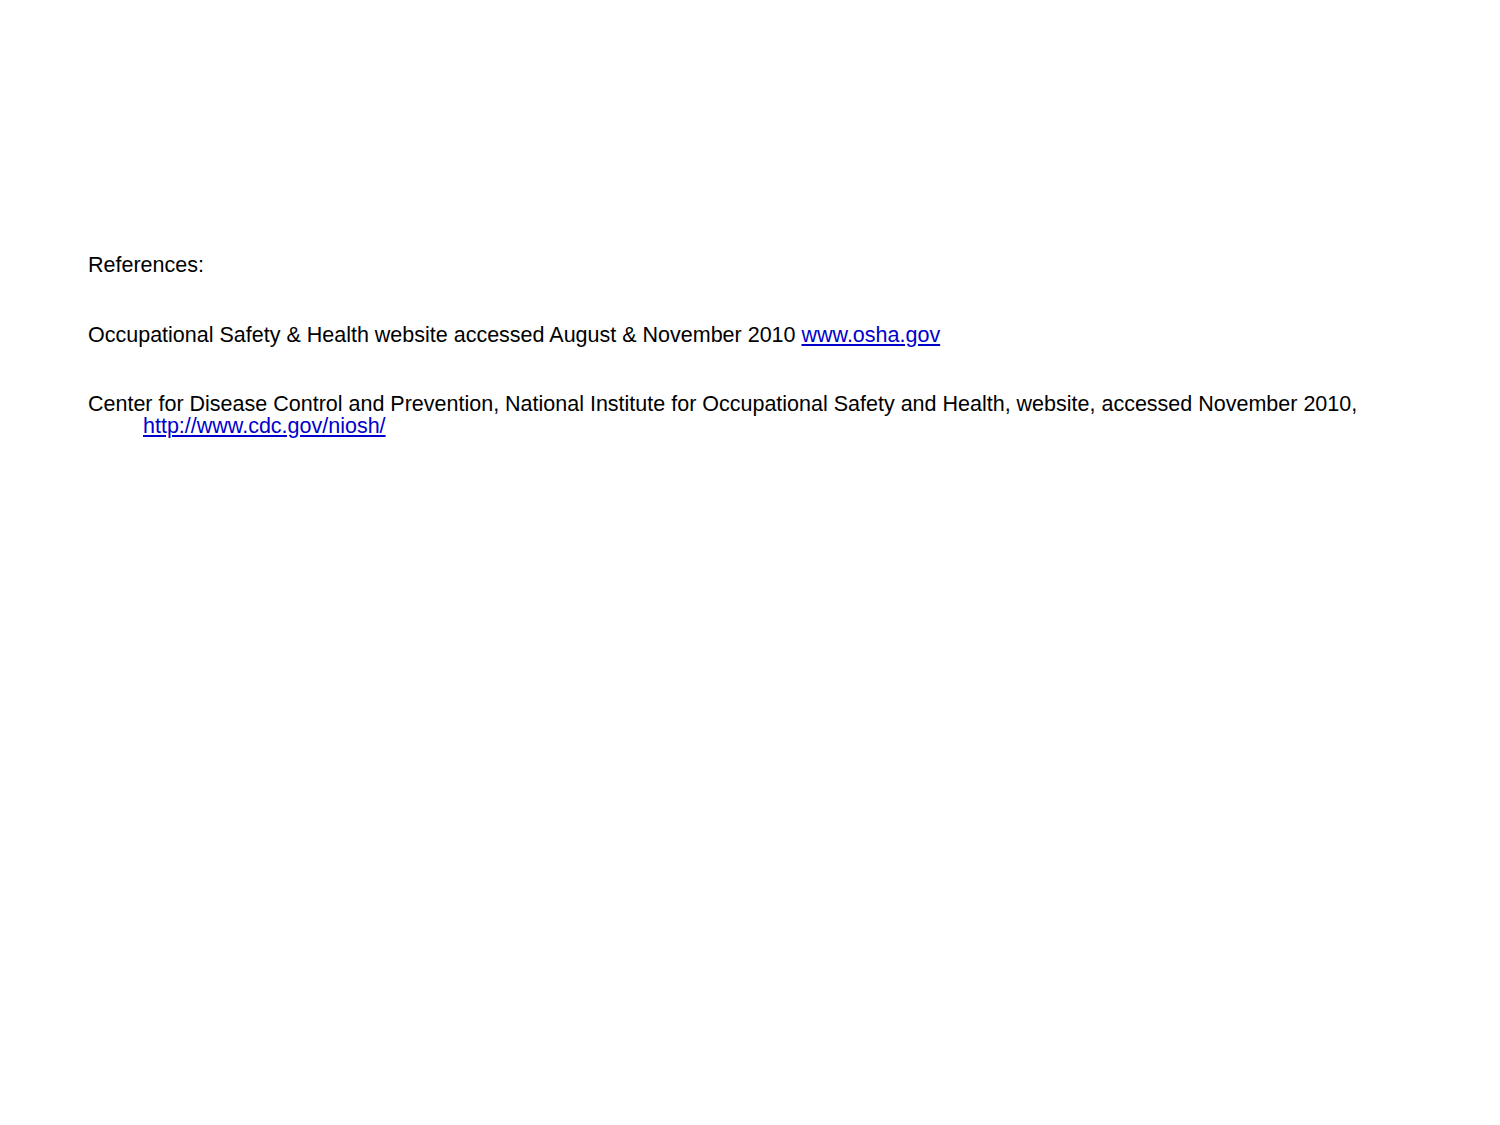References:
Occupational Safety & Health website accessed August & November 2010 www.osha.gov
Center for Disease Control and Prevention, National Institute for Occupational Safety and Health, website, accessed November 2010, http://www.cdc.gov/niosh/